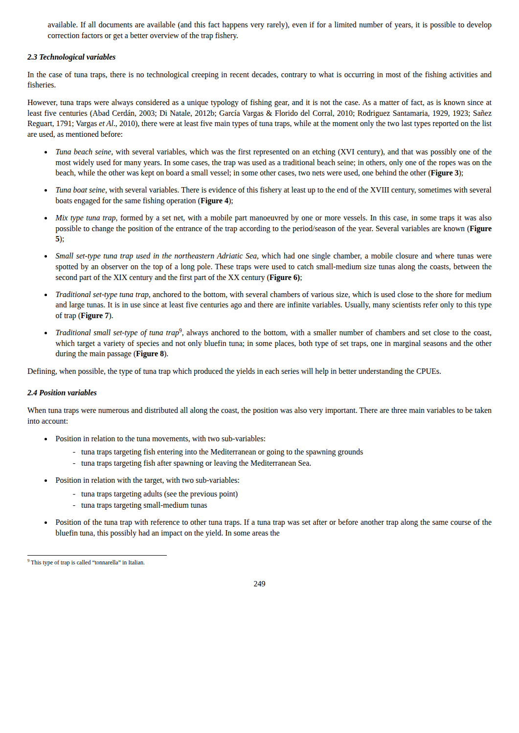available. If all documents are available (and this fact happens very rarely), even if for a limited number of years, it is possible to develop correction factors or get a better overview of the trap fishery.
2.3 Technological variables
In the case of tuna traps, there is no technological creeping in recent decades, contrary to what is occurring in most of the fishing activities and fisheries.
However, tuna traps were always considered as a unique typology of fishing gear, and it is not the case. As a matter of fact, as is known since at least five centuries (Abad Cerdán, 2003; Di Natale, 2012b; García Vargas & Florido del Corral, 2010; Rodriguez Santamaria, 1929, 1923; Sañez Reguart, 1791; Vargas et Al., 2010), there were at least five main types of tuna traps, while at the moment only the two last types reported on the list are used, as mentioned before:
Tuna beach seine, with several variables, which was the first represented on an etching (XVI century), and that was possibly one of the most widely used for many years. In some cases, the trap was used as a traditional beach seine; in others, only one of the ropes was on the beach, while the other was kept on board a small vessel; in some other cases, two nets were used, one behind the other (Figure 3);
Tuna boat seine, with several variables. There is evidence of this fishery at least up to the end of the XVIII century, sometimes with several boats engaged for the same fishing operation (Figure 4);
Mix type tuna trap, formed by a set net, with a mobile part manoeuvred by one or more vessels. In this case, in some traps it was also possible to change the position of the entrance of the trap according to the period/season of the year. Several variables are known (Figure 5);
Small set-type tuna trap used in the northeastern Adriatic Sea, which had one single chamber, a mobile closure and where tunas were spotted by an observer on the top of a long pole. These traps were used to catch small-medium size tunas along the coasts, between the second part of the XIX century and the first part of the XX century (Figure 6);
Traditional set-type tuna trap, anchored to the bottom, with several chambers of various size, which is used close to the shore for medium and large tunas. It is in use since at least five centuries ago and there are infinite variables. Usually, many scientists refer only to this type of trap (Figure 7).
Traditional small set-type of tuna trap9, always anchored to the bottom, with a smaller number of chambers and set close to the coast, which target a variety of species and not only bluefin tuna; in some places, both type of set traps, one in marginal seasons and the other during the main passage (Figure 8).
Defining, when possible, the type of tuna trap which produced the yields in each series will help in better understanding the CPUEs.
2.4 Position variables
When tuna traps were numerous and distributed all along the coast, the position was also very important. There are three main variables to be taken into account:
Position in relation to the tuna movements, with two sub-variables:
tuna traps targeting fish entering into the Mediterranean or going to the spawning grounds
tuna traps targeting fish after spawning or leaving the Mediterranean Sea.
Position in relation with the target, with two sub-variables:
tuna traps targeting adults (see the previous point)
tuna traps targeting small-medium tunas
Position of the tuna trap with reference to other tuna traps. If a tuna trap was set after or before another trap along the same course of the bluefin tuna, this possibly had an impact on the yield. In some areas the
9 This type of trap is called “tonnarella” in Italian.
249